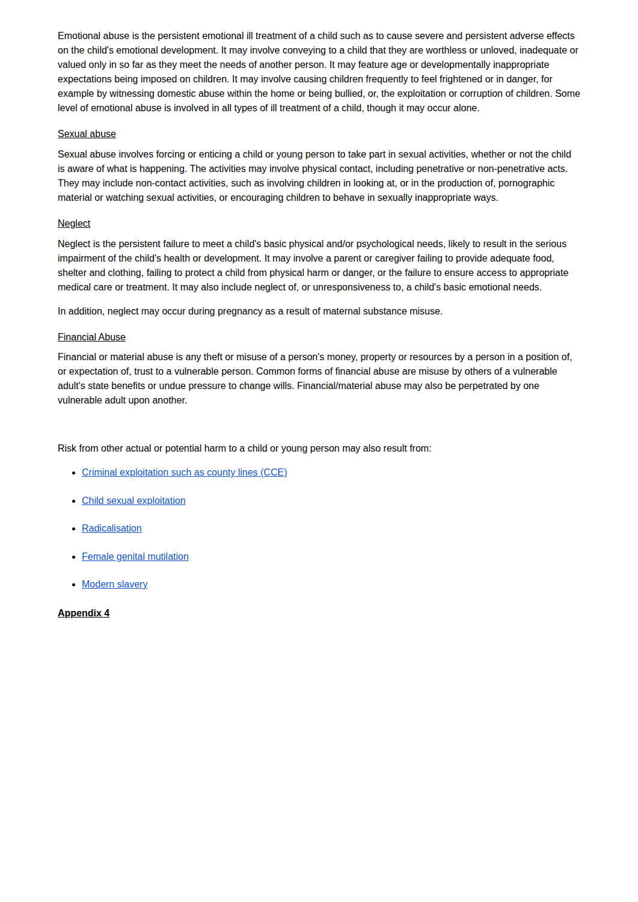Emotional abuse is the persistent emotional ill treatment of a child such as to cause severe and persistent adverse effects on the child's emotional development. It may involve conveying to a child that they are worthless or unloved, inadequate or valued only in so far as they meet the needs of another person. It may feature age or developmentally inappropriate expectations being imposed on children. It may involve causing children frequently to feel frightened or in danger, for example by witnessing domestic abuse within the home or being bullied, or, the exploitation or corruption of children. Some level of emotional abuse is involved in all types of ill treatment of a child, though it may occur alone.
Sexual abuse
Sexual abuse involves forcing or enticing a child or young person to take part in sexual activities, whether or not the child is aware of what is happening. The activities may involve physical contact, including penetrative or non-penetrative acts. They may include non-contact activities, such as involving children in looking at, or in the production of, pornographic material or watching sexual activities, or encouraging children to behave in sexually inappropriate ways.
Neglect
Neglect is the persistent failure to meet a child's basic physical and/or psychological needs, likely to result in the serious impairment of the child's health or development. It may involve a parent or caregiver failing to provide adequate food, shelter and clothing, failing to protect a child from physical harm or danger, or the failure to ensure access to appropriate medical care or treatment. It may also include neglect of, or unresponsiveness to, a child's basic emotional needs.
In addition, neglect may occur during pregnancy as a result of maternal substance misuse.
Financial Abuse
Financial or material abuse is any theft or misuse of a person's money, property or resources by a person in a position of, or expectation of, trust to a vulnerable person. Common forms of financial abuse are misuse by others of a vulnerable adult's state benefits or undue pressure to change wills. Financial/material abuse may also be perpetrated by one vulnerable adult upon another.
Risk from other actual or potential harm to a child or young person may also result from:
Criminal exploitation such as county lines (CCE)
Child sexual exploitation
Radicalisation
Female genital mutilation
Modern slavery
Appendix 4